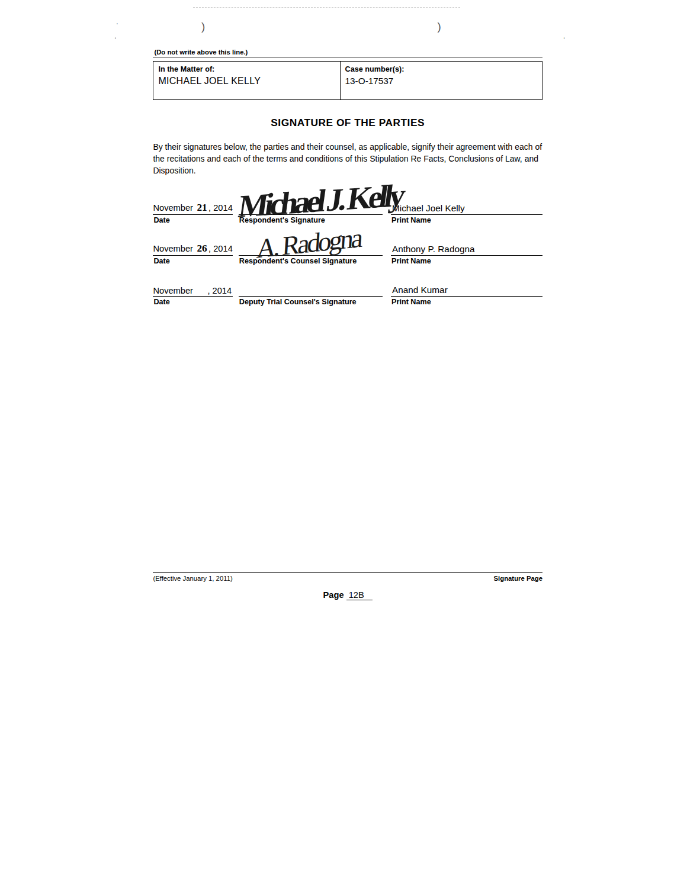)
)
.
.
.
(Do not write above this line.)
| In the Matter of: MICHAEL JOEL KELLY | Case number(s): 13-O-17537 |
SIGNATURE OF THE PARTIES
By their signatures below, the parties and their counsel, as applicable, signify their agreement with each of the recitations and each of the terms and conditions of this Stipulation Re Facts, Conclusions of Law, and Disposition.
| November 21 , 2014 | Michael J. Kelly | Michael Joel Kelly |
| Date | Respondent's Signature | Print Name |
| November 26 , 2014 | A. Radogna | Anthony P. Radogna |
| Date | Respondent's Counsel Signature | Print Name |
| November , 2014 | | Anand Kumar |
| Date | Deputy Trial Counsel's Signature | Print Name |
(Effective January 1, 2011) Signature Page
Page 12B